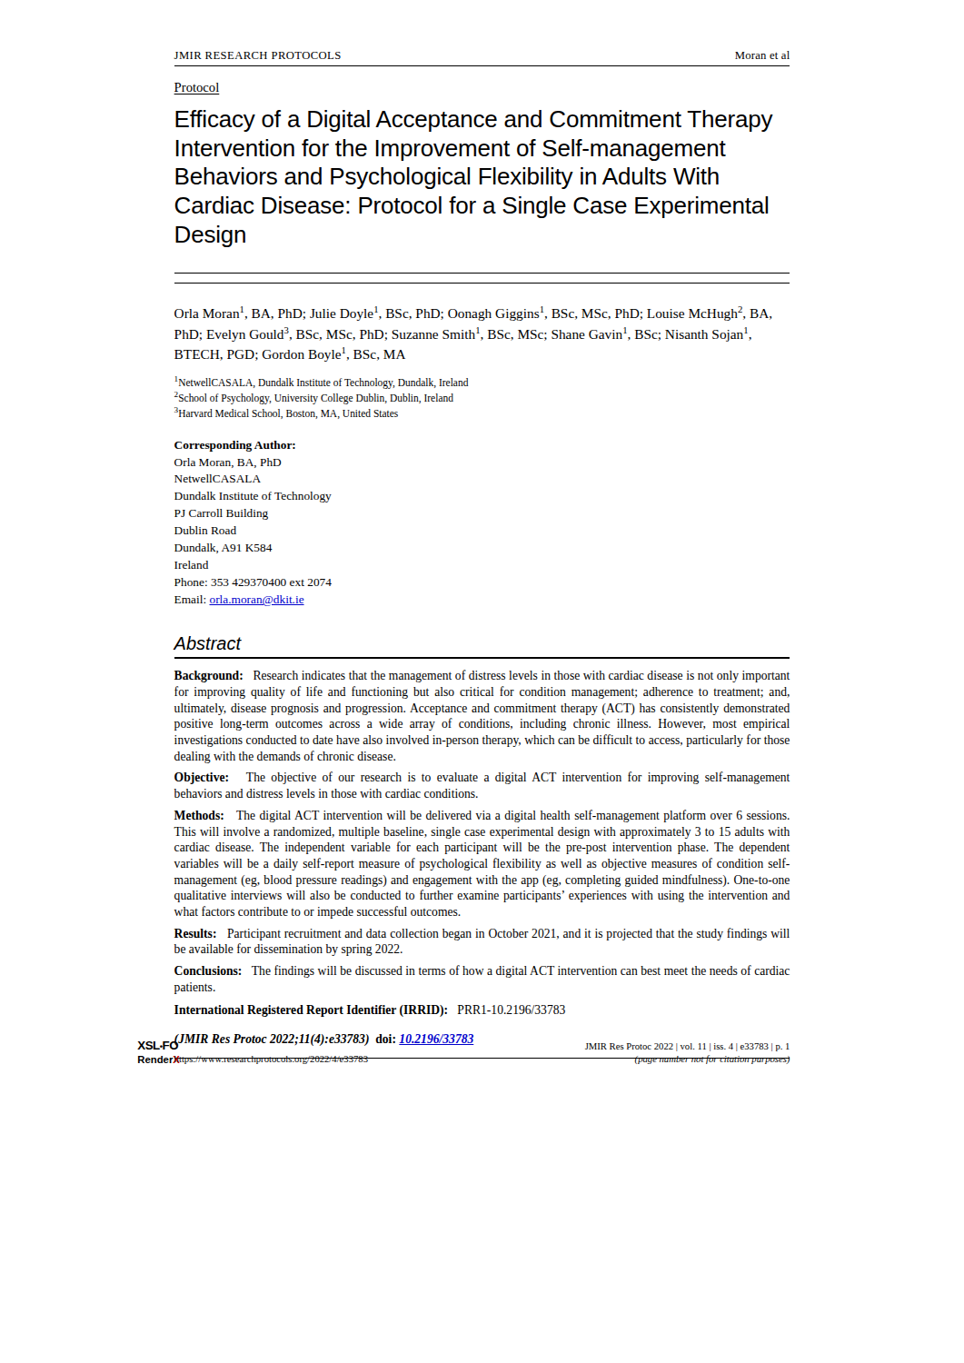JMIR RESEARCH PROTOCOLS
Moran et al
Protocol
Efficacy of a Digital Acceptance and Commitment Therapy Intervention for the Improvement of Self-management Behaviors and Psychological Flexibility in Adults With Cardiac Disease: Protocol for a Single Case Experimental Design
Orla Moran1, BA, PhD; Julie Doyle1, BSc, PhD; Oonagh Giggins1, BSc, MSc, PhD; Louise McHugh2, BA, PhD; Evelyn Gould3, BSc, MSc, PhD; Suzanne Smith1, BSc, MSc; Shane Gavin1, BSc; Nisanth Sojan1, BTECH, PGD; Gordon Boyle1, BSc, MA
1NetwellCASALA, Dundalk Institute of Technology, Dundalk, Ireland
2School of Psychology, University College Dublin, Dublin, Ireland
3Harvard Medical School, Boston, MA, United States
Corresponding Author:
Orla Moran, BA, PhD
NetwellCASALA
Dundalk Institute of Technology
PJ Carroll Building
Dublin Road
Dundalk, A91 K584
Ireland
Phone: 353 429370400 ext 2074
Email: orla.moran@dkit.ie
Abstract
Background: Research indicates that the management of distress levels in those with cardiac disease is not only important for improving quality of life and functioning but also critical for condition management; adherence to treatment; and, ultimately, disease prognosis and progression. Acceptance and commitment therapy (ACT) has consistently demonstrated positive long-term outcomes across a wide array of conditions, including chronic illness. However, most empirical investigations conducted to date have also involved in-person therapy, which can be difficult to access, particularly for those dealing with the demands of chronic disease.
Objective: The objective of our research is to evaluate a digital ACT intervention for improving self-management behaviors and distress levels in those with cardiac conditions.
Methods: The digital ACT intervention will be delivered via a digital health self-management platform over 6 sessions. This will involve a randomized, multiple baseline, single case experimental design with approximately 3 to 15 adults with cardiac disease. The independent variable for each participant will be the pre-post intervention phase. The dependent variables will be a daily self-report measure of psychological flexibility as well as objective measures of condition self-management (eg, blood pressure readings) and engagement with the app (eg, completing guided mindfulness). One-to-one qualitative interviews will also be conducted to further examine participants’ experiences with using the intervention and what factors contribute to or impede successful outcomes.
Results: Participant recruitment and data collection began in October 2021, and it is projected that the study findings will be available for dissemination by spring 2022.
Conclusions: The findings will be discussed in terms of how a digital ACT intervention can best meet the needs of cardiac patients.
International Registered Report Identifier (IRRID): PRR1-10.2196/33783
(JMIR Res Protoc 2022;11(4):e33783) doi: 10.2196/33783
XSL•FO
RenderX
https://www.researchprotocols.org/2022/4/e33783
JMIR Res Protoc 2022 | vol. 11 | iss. 4 | e33783 | p. 1
(page number not for citation purposes)